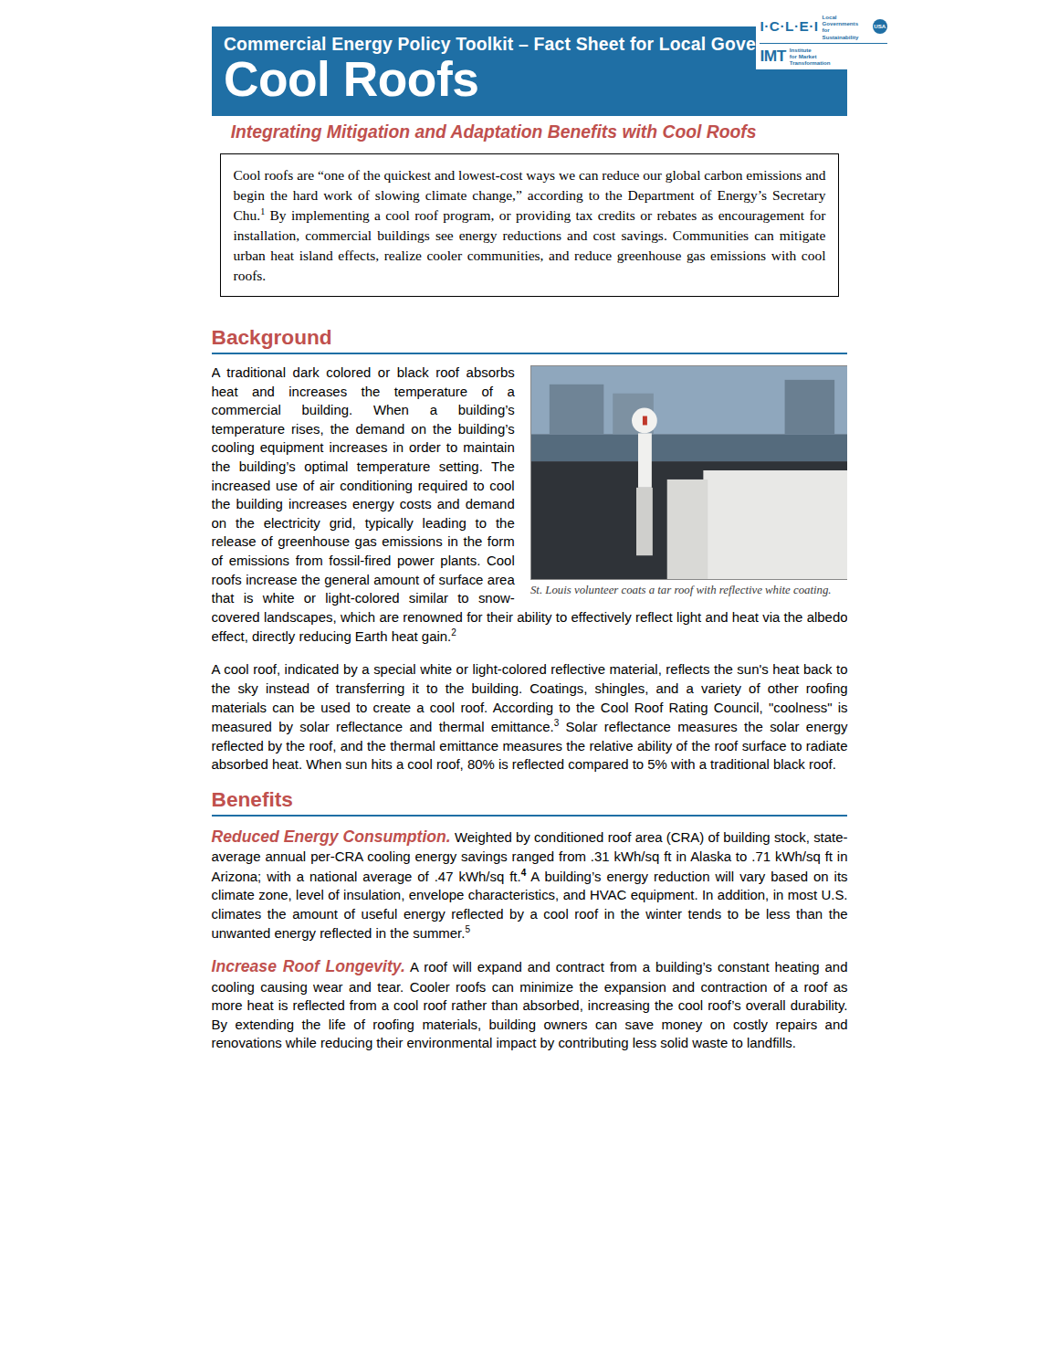Commercial Energy Policy Toolkit – Fact Sheet for Local Governments
Cool Roofs
I·C·L·E·I Local
Governments
for Sustainability USA
IMT Institute
for Market
Transformation
Integrating Mitigation and Adaptation Benefits with Cool Roofs
Cool roofs are “one of the quickest and lowest-cost ways we can reduce our global carbon emissions and begin the hard work of slowing climate change,” according to the Department of Energy’s Secretary Chu.1 By implementing a cool roof program, or providing tax credits or rebates as encouragement for installation, commercial buildings see energy reductions and cost savings. Communities can mitigate urban heat island effects, realize cooler communities, and reduce greenhouse gas emissions with cool roofs.
Background
St. Louis volunteer coats a tar roof with reflective white coating.
A traditional dark colored or black roof absorbs heat and increases the temperature of a commercial building. When a building’s temperature rises, the demand on the building’s cooling equipment increases in order to maintain the building’s optimal temperature setting. The increased use of air conditioning required to cool the building increases energy costs and demand on the electricity grid, typically leading to the release of greenhouse gas emissions in the form of emissions from fossil-fired power plants. Cool roofs increase the general amount of surface area that is white or light-colored similar to snow-covered landscapes, which are renowned for their ability to effectively reflect light and heat via the albedo effect, directly reducing Earth heat gain.2
A cool roof, indicated by a special white or light-colored reflective material, reflects the sun's heat back to the sky instead of transferring it to the building. Coatings, shingles, and a variety of other roofing materials can be used to create a cool roof. According to the Cool Roof Rating Council, "coolness" is measured by solar reflectance and thermal emittance.3 Solar reflectance measures the solar energy reflected by the roof, and the thermal emittance measures the relative ability of the roof surface to radiate absorbed heat. When sun hits a cool roof, 80% is reflected compared to 5% with a traditional black roof.
Benefits
Reduced Energy Consumption. Weighted by conditioned roof area (CRA) of building stock, state-average annual per-CRA cooling energy savings ranged from .31 kWh/sq ft in Alaska to .71 kWh/sq ft in Arizona; with a national average of .47 kWh/sq ft.4 A building’s energy reduction will vary based on its climate zone, level of insulation, envelope characteristics, and HVAC equipment. In addition, in most U.S. climates the amount of useful energy reflected by a cool roof in the winter tends to be less than the unwanted energy reflected in the summer.5
Increase Roof Longevity. A roof will expand and contract from a building’s constant heating and cooling causing wear and tear. Cooler roofs can minimize the expansion and contraction of a roof as more heat is reflected from a cool roof rather than absorbed, increasing the cool roof’s overall durability. By extending the life of roofing materials, building owners can save money on costly repairs and renovations while reducing their environmental impact by contributing less solid waste to landfills.